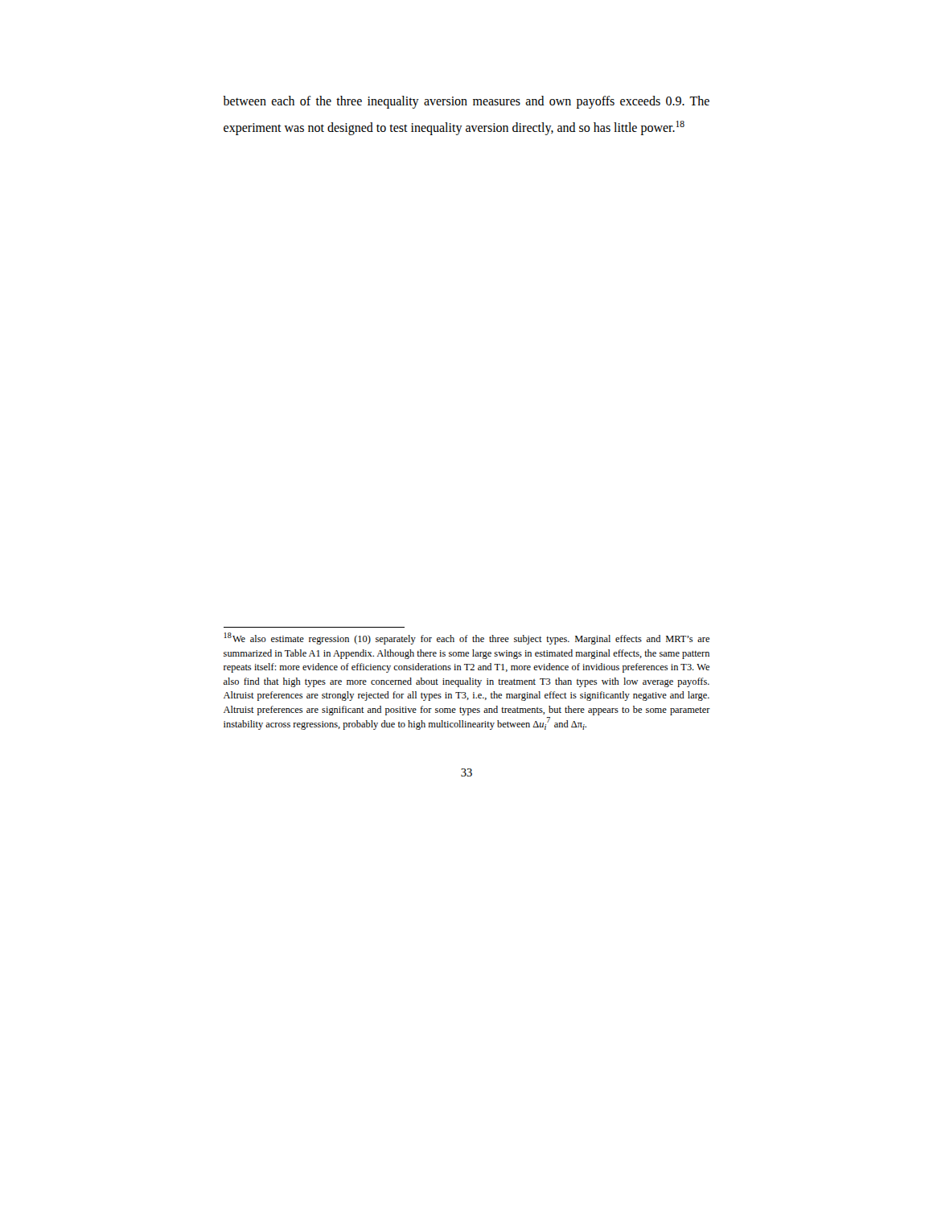between each of the three inequality aversion measures and own payoffs exceeds 0.9. The experiment was not designed to test inequality aversion directly, and so has little power.18
18We also estimate regression (10) separately for each of the three subject types. Marginal effects and MRT’s are summarized in Table A1 in Appendix. Although there is some large swings in estimated marginal effects, the same pattern repeats itself: more evidence of efficiency considerations in T2 and T1, more evidence of invidious preferences in T3. We also find that high types are more concerned about inequality in treatment T3 than types with low average payoffs. Altruist preferences are strongly rejected for all types in T3, i.e., the marginal effect is significantly negative and large. Altruist preferences are significant and positive for some types and treatments, but there appears to be some parameter instability across regressions, probably due to high multicollinearity between Δui7 and Δπi.
33